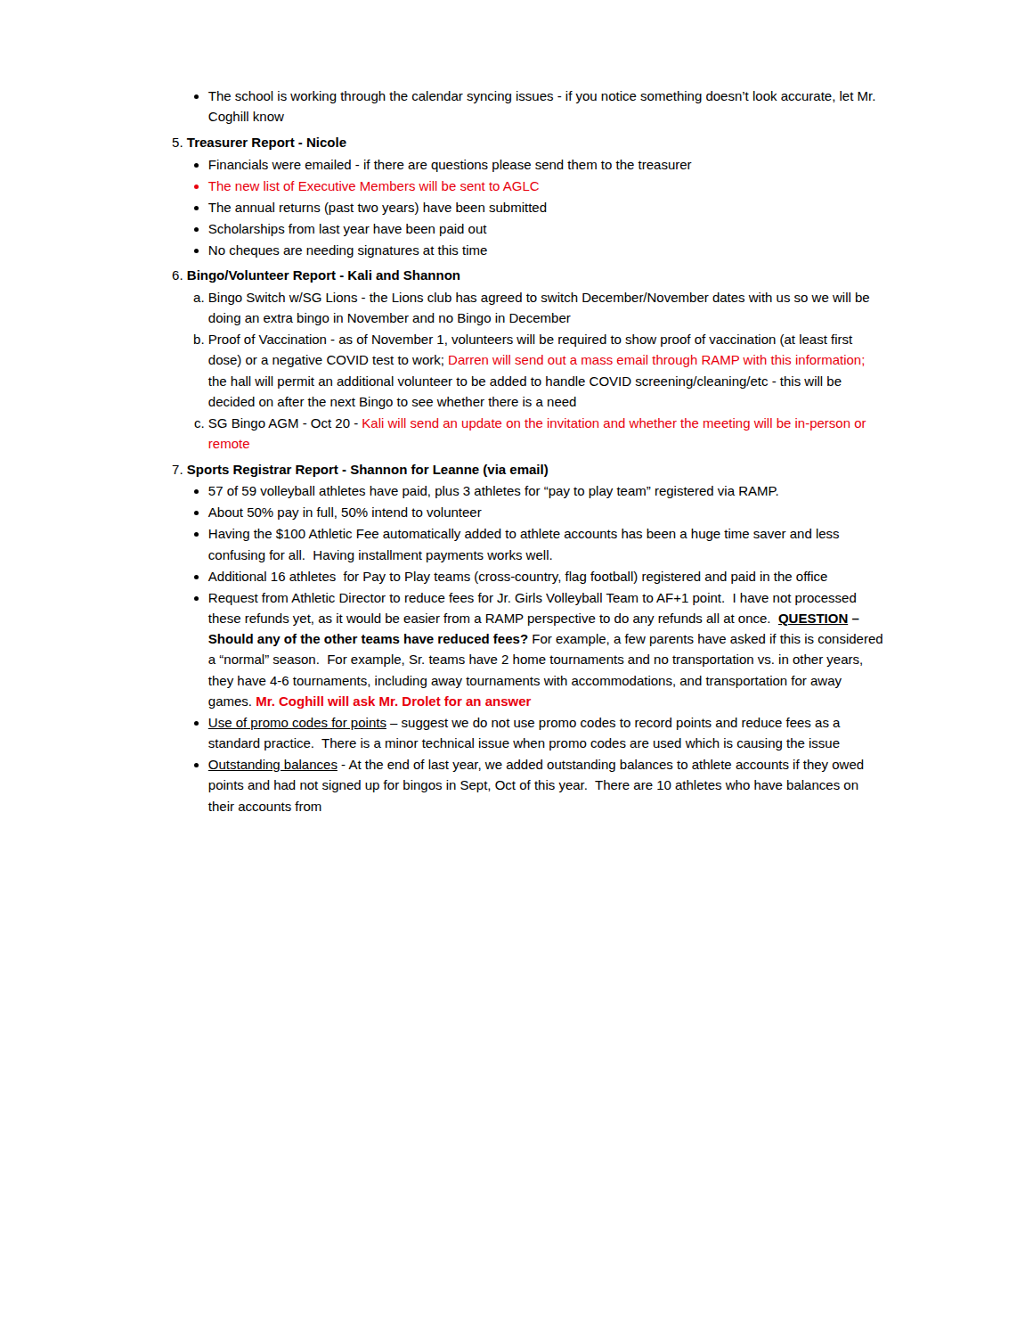The school is working through the calendar syncing issues - if you notice something doesn’t look accurate, let Mr. Coghill know
Treasurer Report - Nicole
Financials were emailed - if there are questions please send them to the treasurer
The new list of Executive Members will be sent to AGLC
The annual returns (past two years) have been submitted
Scholarships from last year have been paid out
No cheques are needing signatures at this time
Bingo/Volunteer Report - Kali and Shannon
Bingo Switch w/SG Lions - the Lions club has agreed to switch December/November dates with us so we will be doing an extra bingo in November and no Bingo in December
Proof of Vaccination - as of November 1, volunteers will be required to show proof of vaccination (at least first dose) or a negative COVID test to work; Darren will send out a mass email through RAMP with this information; the hall will permit an additional volunteer to be added to handle COVID screening/cleaning/etc - this will be decided on after the next Bingo to see whether there is a need
SG Bingo AGM - Oct 20 - Kali will send an update on the invitation and whether the meeting will be in-person or remote
Sports Registrar Report - Shannon for Leanne (via email)
57 of 59 volleyball athletes have paid, plus 3 athletes for “pay to play team” registered via RAMP.
About 50% pay in full, 50% intend to volunteer
Having the $100 Athletic Fee automatically added to athlete accounts has been a huge time saver and less confusing for all. Having installment payments works well.
Additional 16 athletes for Pay to Play teams (cross-country, flag football) registered and paid in the office
Request from Athletic Director to reduce fees for Jr. Girls Volleyball Team to AF+1 point. I have not processed these refunds yet, as it would be easier from a RAMP perspective to do any refunds all at once. QUESTION – Should any of the other teams have reduced fees? For example, a few parents have asked if this is considered a “normal” season. For example, Sr. teams have 2 home tournaments and no transportation vs. in other years, they have 4-6 tournaments, including away tournaments with accommodations, and transportation for away games. Mr. Coghill will ask Mr. Drolet for an answer
Use of promo codes for points – suggest we do not use promo codes to record points and reduce fees as a standard practice. There is a minor technical issue when promo codes are used which is causing the issue
Outstanding balances - At the end of last year, we added outstanding balances to athlete accounts if they owed points and had not signed up for bingos in Sept, Oct of this year. There are 10 athletes who have balances on their accounts from